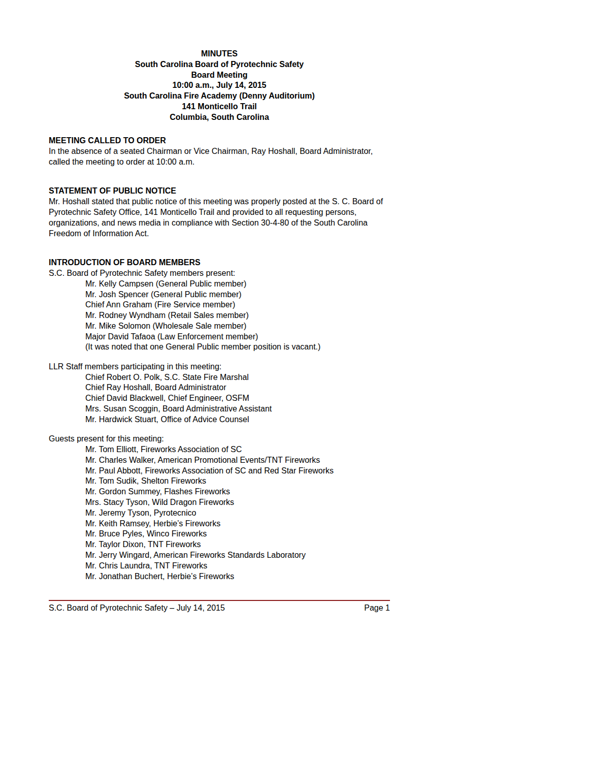MINUTES
South Carolina Board of Pyrotechnic Safety
Board Meeting
10:00 a.m., July 14, 2015
South Carolina Fire Academy (Denny Auditorium)
141 Monticello Trail
Columbia, South Carolina
Meeting Called to Order
In the absence of a seated Chairman or Vice Chairman, Ray Hoshall, Board Administrator, called the meeting to order at 10:00 a.m.
Statement of Public Notice
Mr. Hoshall stated that public notice of this meeting was properly posted at the S. C. Board of Pyrotechnic Safety Office, 141 Monticello Trail and provided to all requesting persons, organizations, and news media in compliance with Section 30-4-80 of the South Carolina Freedom of Information Act.
Introduction of Board Members
S.C. Board of Pyrotechnic Safety members present:
Mr. Kelly Campsen (General Public member)
Mr. Josh Spencer (General Public member)
Chief Ann Graham (Fire Service member)
Mr. Rodney Wyndham (Retail Sales member)
Mr. Mike Solomon (Wholesale Sale member)
Major David Tafaoa (Law Enforcement member)
(It was noted that one General Public member position is vacant.)
LLR Staff members participating in this meeting:
Chief Robert O. Polk, S.C. State Fire Marshal
Chief Ray Hoshall, Board Administrator
Chief David Blackwell, Chief Engineer, OSFM
Mrs. Susan Scoggin, Board Administrative Assistant
Mr. Hardwick Stuart, Office of Advice Counsel
Guests present for this meeting:
Mr. Tom Elliott, Fireworks Association of SC
Mr. Charles Walker, American Promotional Events/TNT Fireworks
Mr. Paul Abbott, Fireworks Association of SC and Red Star Fireworks
Mr. Tom Sudik, Shelton Fireworks
Mr. Gordon Summey, Flashes Fireworks
Mrs. Stacy Tyson, Wild Dragon Fireworks
Mr. Jeremy Tyson, Pyrotecnico
Mr. Keith Ramsey, Herbie’s Fireworks
Mr. Bruce Pyles, Winco Fireworks
Mr. Taylor Dixon, TNT Fireworks
Mr. Jerry Wingard, American Fireworks Standards Laboratory
Mr. Chris Laundra, TNT Fireworks
Mr. Jonathan Buchert, Herbie’s Fireworks
S.C. Board of Pyrotechnic Safety – July 14, 2015 Page 1